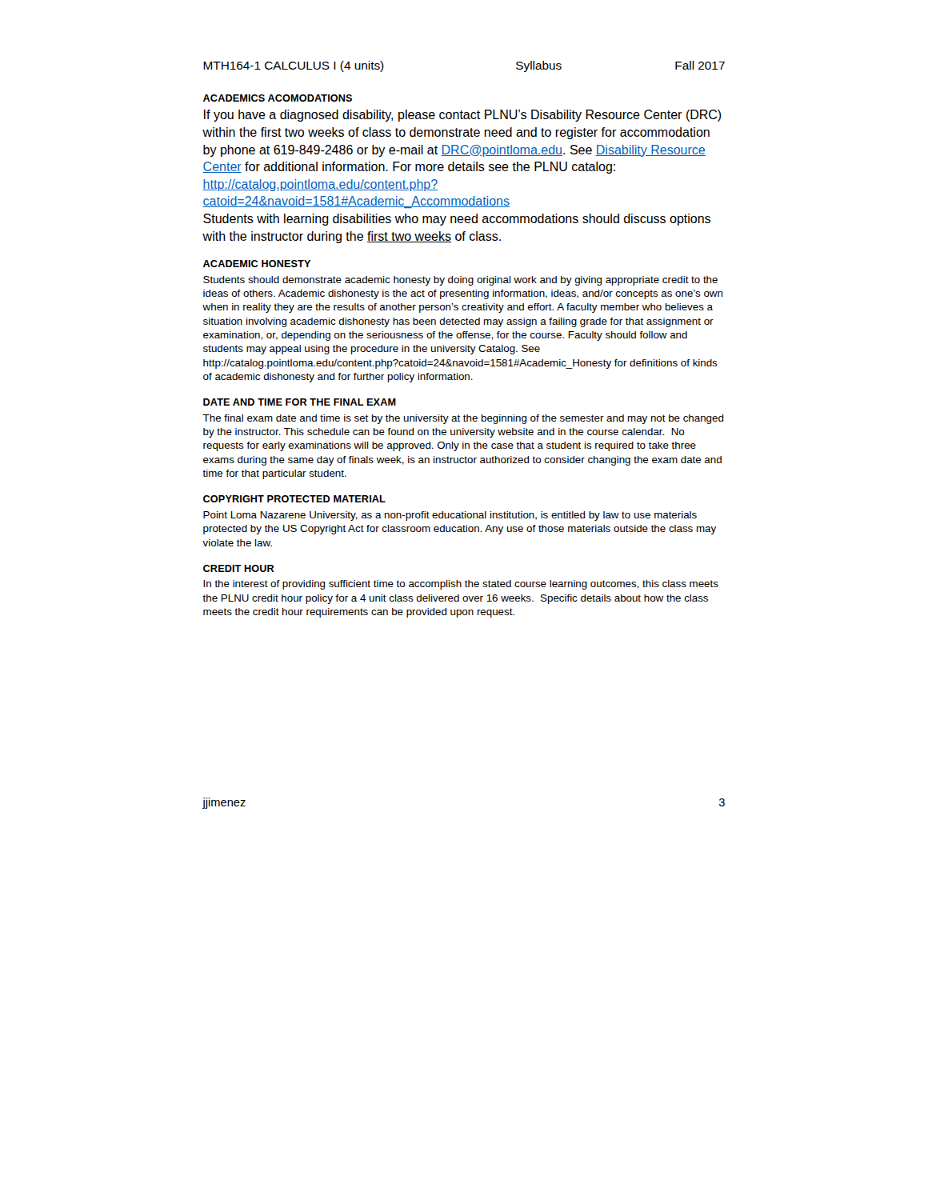MTH164-1 CALCULUS I (4 units)
Syllabus
Fall 2017
ACADEMICS ACOMODATIONS
If you have a diagnosed disability, please contact PLNU’s Disability Resource Center (DRC) within the first two weeks of class to demonstrate need and to register for accommodation by phone at 619-849-2486 or by e-mail at DRC@pointloma.edu. See Disability Resource Center for additional information. For more details see the PLNU catalog: http://catalog.pointloma.edu/content.php?catoid=24&navoid=1581#Academic_Accommodations
Students with learning disabilities who may need accommodations should discuss options with the instructor during the first two weeks of class.
ACADEMIC HONESTY
Students should demonstrate academic honesty by doing original work and by giving appropriate credit to the ideas of others. Academic dishonesty is the act of presenting information, ideas, and/or concepts as one’s own when in reality they are the results of another person’s creativity and effort. A faculty member who believes a situation involving academic dishonesty has been detected may assign a failing grade for that assignment or examination, or, depending on the seriousness of the offense, for the course. Faculty should follow and students may appeal using the procedure in the university Catalog. See http://catalog.pointloma.edu/content.php?catoid=24&navoid=1581#Academic_Honesty for definitions of kinds of academic dishonesty and for further policy information.
DATE AND TIME FOR THE FINAL EXAM
The final exam date and time is set by the university at the beginning of the semester and may not be changed by the instructor. This schedule can be found on the university website and in the course calendar. No requests for early examinations will be approved. Only in the case that a student is required to take three exams during the same day of finals week, is an instructor authorized to consider changing the exam date and time for that particular student.
COPYRIGHT PROTECTED MATERIAL
Point Loma Nazarene University, as a non-profit educational institution, is entitled by law to use materials protected by the US Copyright Act for classroom education. Any use of those materials outside the class may violate the law.
CREDIT HOUR
In the interest of providing sufficient time to accomplish the stated course learning outcomes, this class meets the PLNU credit hour policy for a 4 unit class delivered over 16 weeks. Specific details about how the class meets the credit hour requirements can be provided upon request.
jjimenez
3